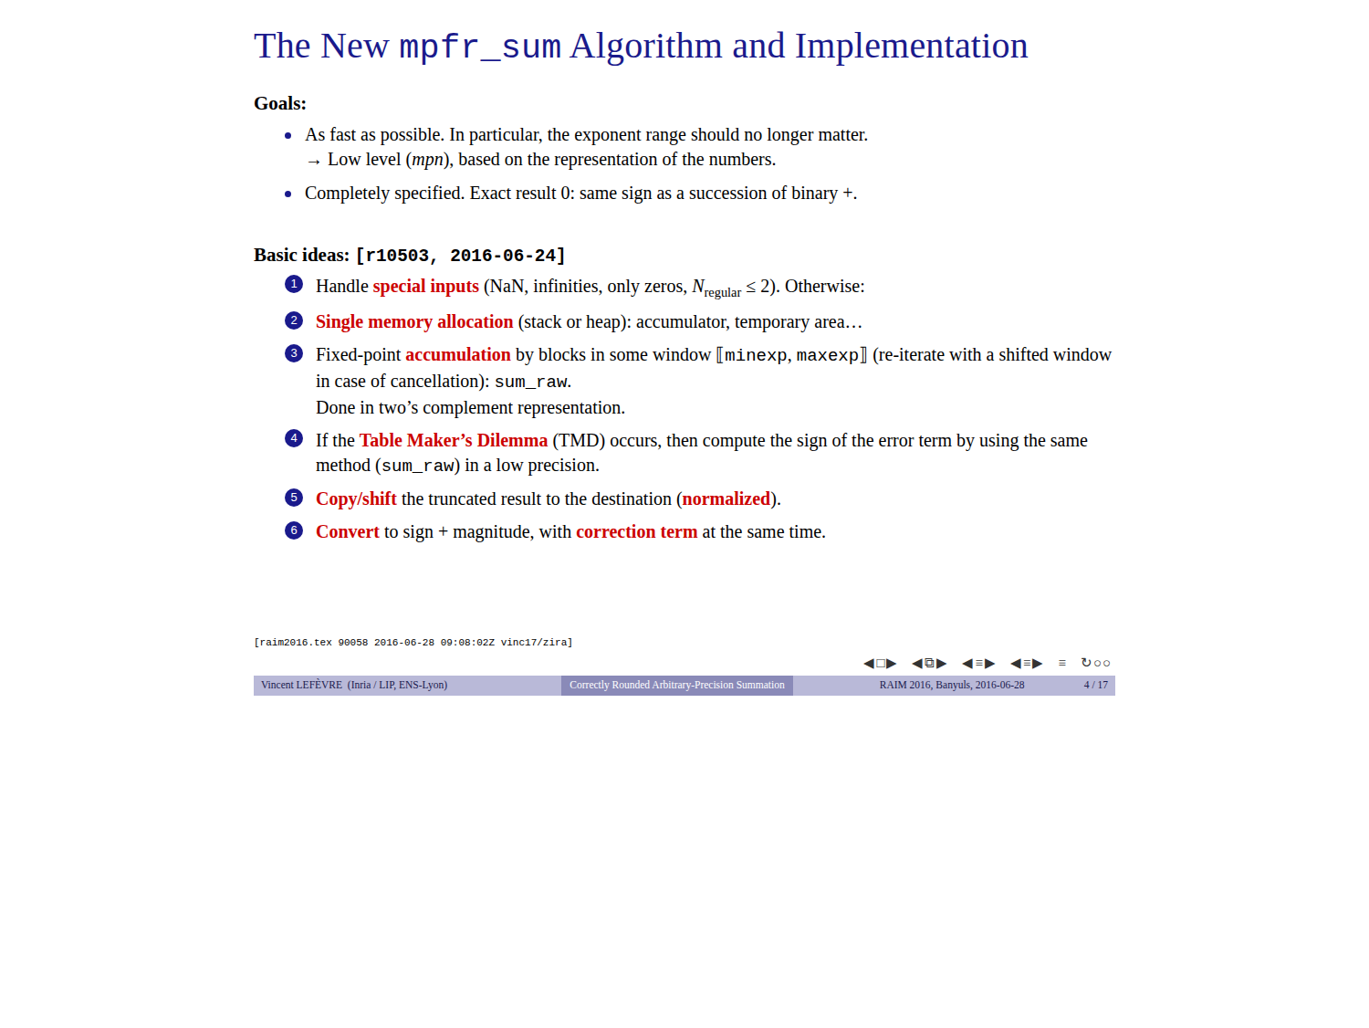The New mpfr_sum Algorithm and Implementation
Goals:
As fast as possible. In particular, the exponent range should no longer matter. → Low level (mpn), based on the representation of the numbers.
Completely specified. Exact result 0: same sign as a succession of binary +.
Basic ideas: [r10503, 2016-06-24]
Handle special inputs (NaN, infinities, only zeros, Nregular ≤ 2). Otherwise:
Single memory allocation (stack or heap): accumulator, temporary area…
Fixed-point accumulation by blocks in some window ⟦minexp, maxexp⟧ (re-iterate with a shifted window in case of cancellation): sum_raw.
Done in two’s complement representation.
If the Table Maker’s Dilemma (TMD) occurs, then compute the sign of the error term by using the same method (sum_raw) in a low precision.
Copy/shift the truncated result to the destination (normalized).
Convert to sign + magnitude, with correction term at the same time.
[raim2016.tex 90058 2016-06-28 09:08:02Z vinc17/zira]
◀□▶ ◀⧉▶ ◀≡▶ ◀≡▶ ≡ ↻○○
Vincent LEFÈVRE (Inria / LIP, ENS-Lyon)
Correctly Rounded Arbitrary-Precision Summation
RAIM 2016, Banyuls, 2016-06-28
4 / 17